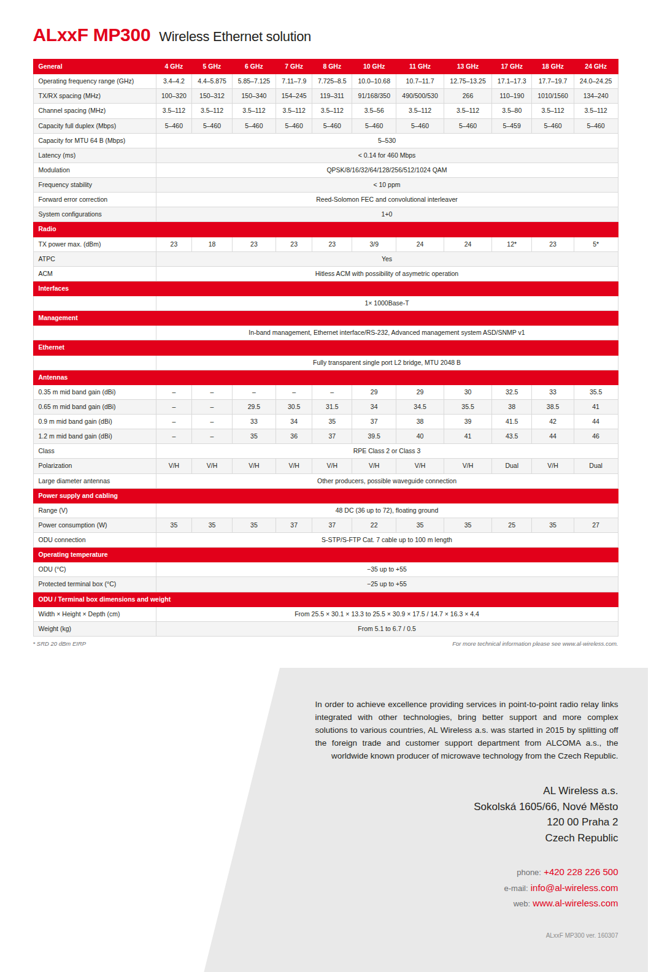ALxxF MP300 Wireless Ethernet solution
| General | 4 GHz | 5 GHz | 6 GHz | 7 GHz | 8 GHz | 10 GHz | 11 GHz | 13 GHz | 17 GHz | 18 GHz | 24 GHz |
| --- | --- | --- | --- | --- | --- | --- | --- | --- | --- | --- | --- |
| Operating frequency range (GHz) | 3.4–4.2 | 4.4–5.875 | 5.85–7.125 | 7.11–7.9 | 7.725–8.5 | 10.0–10.68 | 10.7–11.7 | 12.75–13.25 | 17.1–17.3 | 17.7–19.7 | 24.0–24.25 |
| TX/RX spacing (MHz) | 100–320 | 150–312 | 150–340 | 154–245 | 119–311 | 91/168/350 | 490/500/530 | 266 | 110–190 | 1010/1560 | 134–240 |
| Channel spacing (MHz) | 3.5–112 | 3.5–112 | 3.5–112 | 3.5–112 | 3.5–112 | 3.5–56 | 3.5–112 | 3.5–112 | 3.5–80 | 3.5–112 | 3.5–112 |
| Capacity full duplex (Mbps) | 5–460 | 5–460 | 5–460 | 5–460 | 5–460 | 5–460 | 5–460 | 5–460 | 5–459 | 5–460 | 5–460 |
| Capacity for MTU 64 B (Mbps) | 5–530 |
| Latency (ms) | < 0.14 for 460 Mbps |
| Modulation | QPSK/8/16/32/64/128/256/512/1024 QAM |
| Frequency stability | < 10 ppm |
| Forward error correction | Reed-Solomon FEC and convolutional interleaver |
| System configurations | 1+0 |
| Radio |
| TX power max. (dBm) | 23 | 18 | 23 | 23 | 23 | 3/9 | 24 | 24 | 12* | 23 | 5* |
| ATPC | Yes |
| ACM | Hitless ACM with possibility of asymetric operation |
| Interfaces |
| | 1× 1000Base-T |
| Management |
| | In-band management, Ethernet interface/RS-232, Advanced management system ASD/SNMP v1 |
| Ethernet |
| | Fully transparent single port L2 bridge, MTU 2048 B |
| Antennas |
| 0.35 m mid band gain (dBi) | – | – | – | – | – | 29 | 29 | 30 | 32.5 | 33 | 35.5 |
| 0.65 m mid band gain (dBi) | – | – | 29.5 | 30.5 | 31.5 | 34 | 34.5 | 35.5 | 38 | 38.5 | 41 |
| 0.9 m mid band gain (dBi) | – | – | 33 | 34 | 35 | 37 | 38 | 39 | 41.5 | 42 | 44 |
| 1.2 m mid band gain (dBi) | – | – | 35 | 36 | 37 | 39.5 | 40 | 41 | 43.5 | 44 | 46 |
| Class | RPE Class 2 or Class 3 |
| Polarization | V/H | V/H | V/H | V/H | V/H | V/H | V/H | V/H | Dual | V/H | Dual |
| Large diameter antennas | Other producers, possible waveguide connection |
| Power supply and cabling |
| Range (V) | 48 DC (36 up to 72), floating ground |
| Power consumption (W) | 35 | 35 | 35 | 37 | 37 | 22 | 35 | 35 | 25 | 35 | 27 |
| ODU connection | S-STP/S-FTP Cat. 7 cable up to 100 m length |
| Operating temperature |
| ODU (°C) | −35 up to +55 |
| Protected terminal box (°C) | −25 up to +55 |
| ODU / Terminal box dimensions and weight |
| Width × Height × Depth (cm) | From 25.5 × 30.1 × 13.3 to 25.5 × 30.9 × 17.5 / 14.7 × 16.3 × 4.4 |
| Weight (kg) | From 5.1 to 6.7 / 0.5 |
* SRD 20 dBm EIRP For more technical information please see www.al-wireless.com.
In order to achieve excellence providing services in point-to-point radio relay links integrated with other technologies, bring better support and more complex solutions to various countries, AL Wireless a.s. was started in 2015 by splitting off the foreign trade and customer support department from ALCOMA a.s., the worldwide known producer of microwave technology from the Czech Republic.
AL Wireless a.s.
Sokolská 1605/66, Nové Město
120 00 Praha 2
Czech Republic
phone: +420 228 226 500
e-mail: info@al-wireless.com
web: www.al-wireless.com
ALxxF MP300 ver. 160307